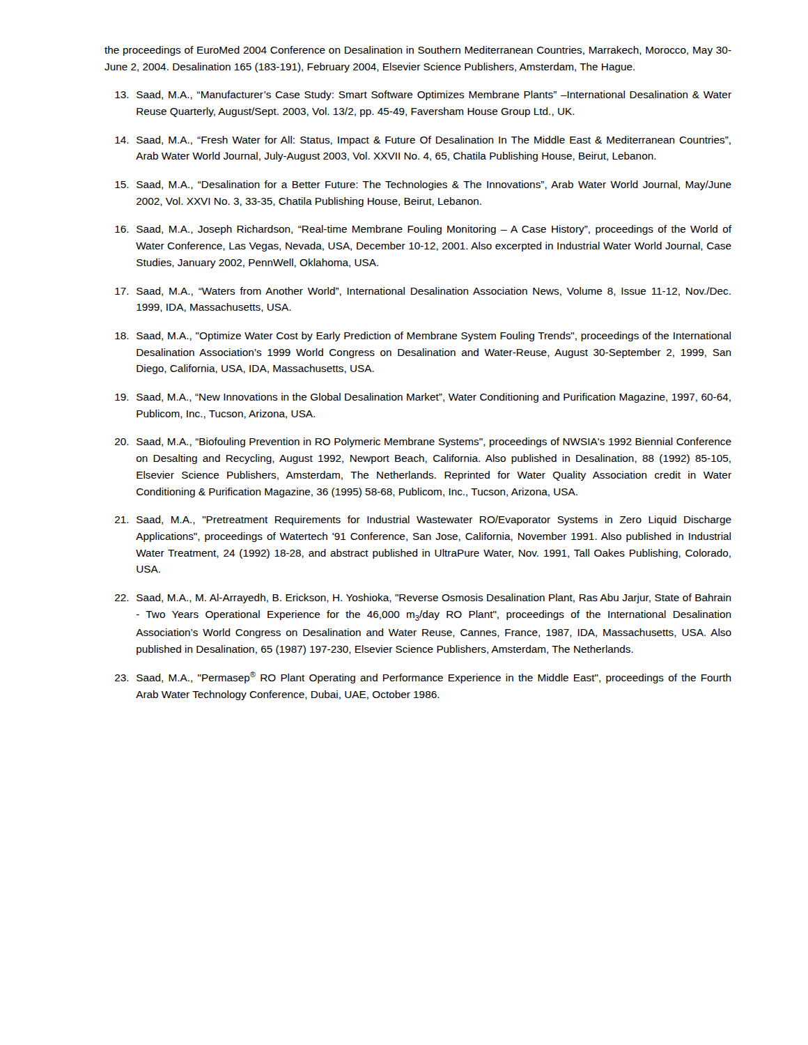the proceedings of EuroMed 2004 Conference on Desalination in Southern Mediterranean Countries, Marrakech, Morocco, May 30-June 2, 2004. Desalination 165 (183-191), February 2004, Elsevier Science Publishers, Amsterdam, The Hague.
Saad, M.A., “Manufacturer’s Case Study: Smart Software Optimizes Membrane Plants” –International Desalination & Water Reuse Quarterly, August/Sept. 2003, Vol. 13/2, pp. 45-49, Faversham House Group Ltd., UK.
Saad, M.A., “Fresh Water for All: Status, Impact & Future Of Desalination In The Middle East & Mediterranean Countries”, Arab Water World Journal, July-August 2003, Vol. XXVII No. 4, 65, Chatila Publishing House, Beirut, Lebanon.
Saad, M.A., “Desalination for a Better Future: The Technologies & The Innovations”, Arab Water World Journal, May/June 2002, Vol. XXVI No. 3, 33-35, Chatila Publishing House, Beirut, Lebanon.
Saad, M.A., Joseph Richardson, “Real-time Membrane Fouling Monitoring – A Case History”, proceedings of the World of Water Conference, Las Vegas, Nevada, USA, December 10-12, 2001. Also excerpted in Industrial Water World Journal, Case Studies, January 2002, PennWell, Oklahoma, USA.
Saad, M.A., “Waters from Another World”, International Desalination Association News, Volume 8, Issue 11-12, Nov./Dec. 1999, IDA, Massachusetts, USA.
Saad, M.A., "Optimize Water Cost by Early Prediction of Membrane System Fouling Trends", proceedings of the International Desalination Association’s 1999 World Congress on Desalination and Water-Reuse, August 30-September 2, 1999, San Diego, California, USA, IDA, Massachusetts, USA.
Saad, M.A., “New Innovations in the Global Desalination Market”, Water Conditioning and Purification Magazine, 1997, 60-64, Publicom, Inc., Tucson, Arizona, USA.
Saad, M.A., “Biofouling Prevention in RO Polymeric Membrane Systems", proceedings of NWSIA's 1992 Biennial Conference on Desalting and Recycling, August 1992, Newport Beach, California. Also published in Desalination, 88 (1992) 85-105, Elsevier Science Publishers, Amsterdam, The Netherlands. Reprinted for Water Quality Association credit in Water Conditioning & Purification Magazine, 36 (1995) 58-68, Publicom, Inc., Tucson, Arizona, USA.
Saad, M.A., "Pretreatment Requirements for Industrial Wastewater RO/Evaporator Systems in Zero Liquid Discharge Applications", proceedings of Watertech '91 Conference, San Jose, California, November 1991. Also published in Industrial Water Treatment, 24 (1992) 18-28, and abstract published in UltraPure Water, Nov. 1991, Tall Oakes Publishing, Colorado, USA.
Saad, M.A., M. Al-Arrayedh, B. Erickson, H. Yoshioka, "Reverse Osmosis Desalination Plant, Ras Abu Jarjur, State of Bahrain - Two Years Operational Experience for the 46,000 m3/day RO Plant", proceedings of the International Desalination Association’s World Congress on Desalination and Water Reuse, Cannes, France, 1987, IDA, Massachusetts, USA. Also published in Desalination, 65 (1987) 197-230, Elsevier Science Publishers, Amsterdam, The Netherlands.
Saad, M.A., "Permasep® RO Plant Operating and Performance Experience in the Middle East", proceedings of the Fourth Arab Water Technology Conference, Dubai, UAE, October 1986.